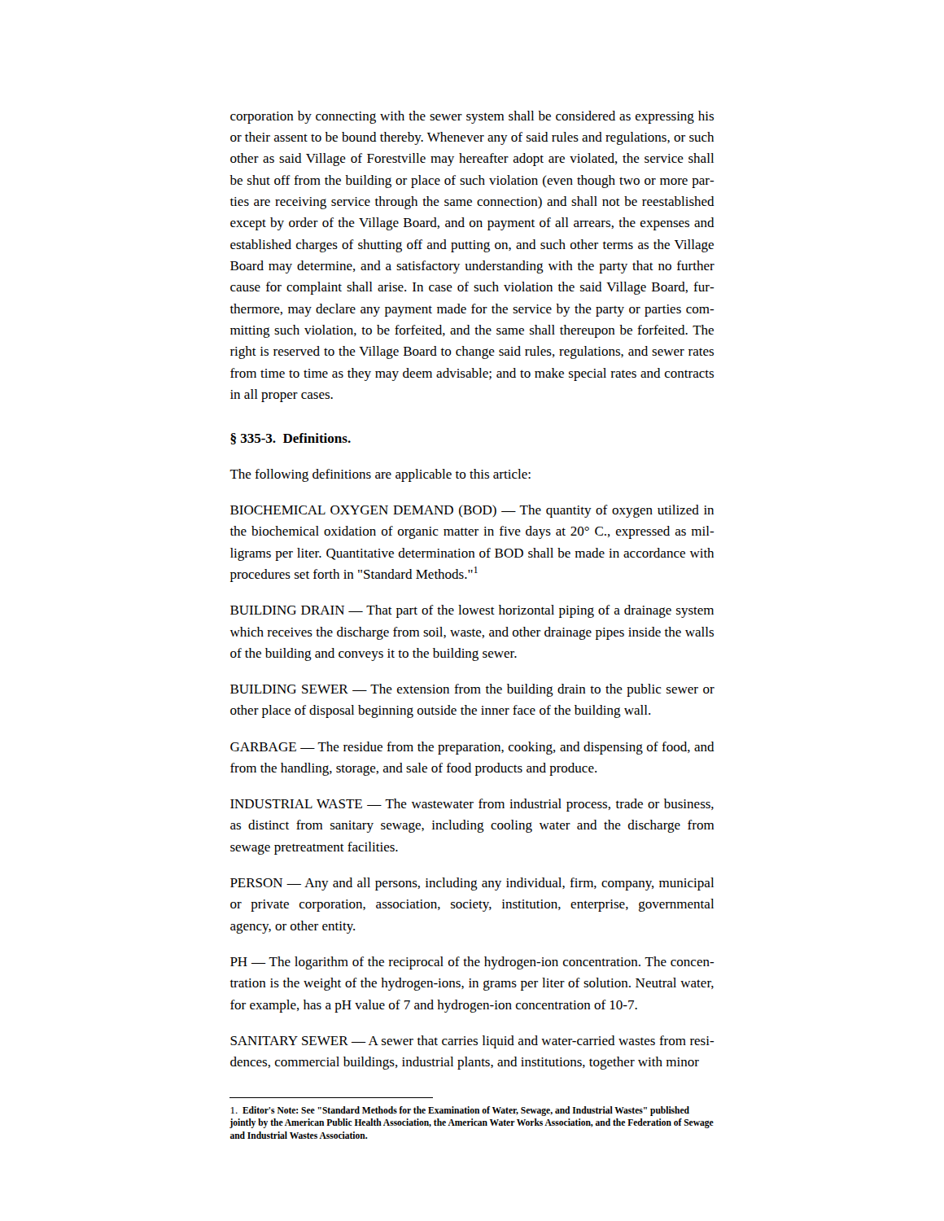corporation by connecting with the sewer system shall be considered as expressing his or their assent to be bound thereby. Whenever any of said rules and regulations, or such other as said Village of Forestville may hereafter adopt are violated, the service shall be shut off from the building or place of such violation (even though two or more parties are receiving service through the same connection) and shall not be reestablished except by order of the Village Board, and on payment of all arrears, the expenses and established charges of shutting off and putting on, and such other terms as the Village Board may determine, and a satisfactory understanding with the party that no further cause for complaint shall arise. In case of such violation the said Village Board, furthermore, may declare any payment made for the service by the party or parties committing such violation, to be forfeited, and the same shall thereupon be forfeited. The right is reserved to the Village Board to change said rules, regulations, and sewer rates from time to time as they may deem advisable; and to make special rates and contracts in all proper cases.
§ 335-3. Definitions.
The following definitions are applicable to this article:
Biochemical Oxygen Demand (BOD) — The quantity of oxygen utilized in the biochemical oxidation of organic matter in five days at 20° C., expressed as milligrams per liter. Quantitative determination of BOD shall be made in accordance with procedures set forth in "Standard Methods."1
Building Drain — That part of the lowest horizontal piping of a drainage system which receives the discharge from soil, waste, and other drainage pipes inside the walls of the building and conveys it to the building sewer.
Building Sewer — The extension from the building drain to the public sewer or other place of disposal beginning outside the inner face of the building wall.
Garbage — The residue from the preparation, cooking, and dispensing of food, and from the handling, storage, and sale of food products and produce.
Industrial Waste — The wastewater from industrial process, trade or business, as distinct from sanitary sewage, including cooling water and the discharge from sewage pretreatment facilities.
Person — Any and all persons, including any individual, firm, company, municipal or private corporation, association, society, institution, enterprise, governmental agency, or other entity.
pH — The logarithm of the reciprocal of the hydrogen-ion concentration. The concentration is the weight of the hydrogen-ions, in grams per liter of solution. Neutral water, for example, has a pH value of 7 and hydrogen-ion concentration of 10-7.
Sanitary Sewer — A sewer that carries liquid and water-carried wastes from residences, commercial buildings, industrial plants, and institutions, together with minor
1. Editor's Note: See "Standard Methods for the Examination of Water, Sewage, and Industrial Wastes" published jointly by the American Public Health Association, the American Water Works Association, and the Federation of Sewage and Industrial Wastes Association.